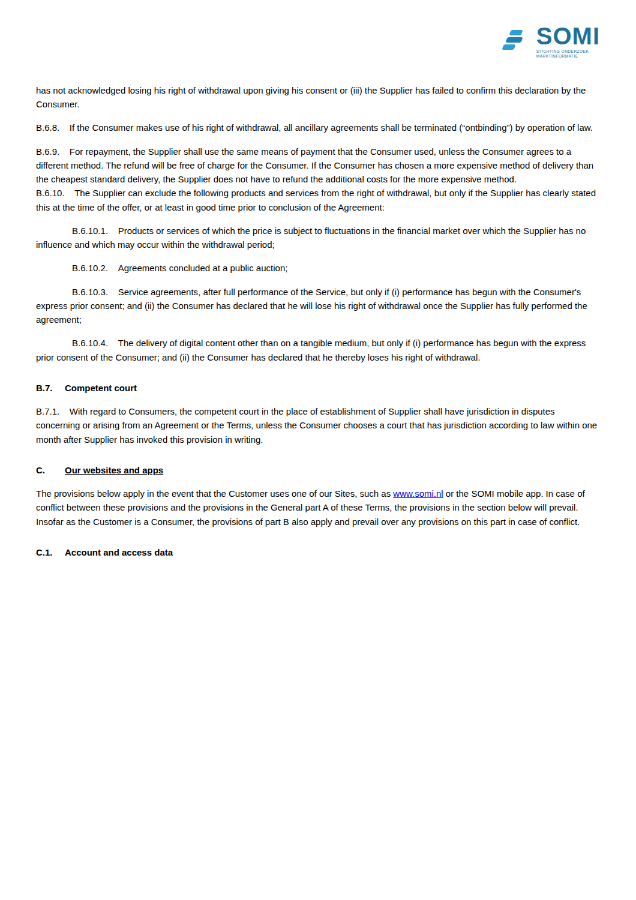SOMI
STICHTING ONDERZOEK
MARKTINFORMATIE
has not acknowledged losing his right of withdrawal upon giving his consent or (iii) the Supplier has failed to confirm this declaration by the Consumer.
B.6.8. If the Consumer makes use of his right of withdrawal, all ancillary agreements shall be terminated (“ontbinding”) by operation of law.
B.6.9. For repayment, the Supplier shall use the same means of payment that the Consumer used, unless the Consumer agrees to a different method. The refund will be free of charge for the Consumer. If the Consumer has chosen a more expensive method of delivery than the cheapest standard delivery, the Supplier does not have to refund the additional costs for the more expensive method.
B.6.10. The Supplier can exclude the following products and services from the right of withdrawal, but only if the Supplier has clearly stated this at the time of the offer, or at least in good time prior to conclusion of the Agreement:
B.6.10.1. Products or services of which the price is subject to fluctuations in the financial market over which the Supplier has no influence and which may occur within the withdrawal period;
B.6.10.2. Agreements concluded at a public auction;
B.6.10.3. Service agreements, after full performance of the Service, but only if (i) performance has begun with the Consumer's express prior consent; and (ii) the Consumer has declared that he will lose his right of withdrawal once the Supplier has fully performed the agreement;
B.6.10.4. The delivery of digital content other than on a tangible medium, but only if (i) performance has begun with the express prior consent of the Consumer; and (ii) the Consumer has declared that he thereby loses his right of withdrawal.
B.7. Competent court
B.7.1. With regard to Consumers, the competent court in the place of establishment of Supplier shall have jurisdiction in disputes concerning or arising from an Agreement or the Terms, unless the Consumer chooses a court that has jurisdiction according to law within one month after Supplier has invoked this provision in writing.
C. Our websites and apps
The provisions below apply in the event that the Customer uses one of our Sites, such as www.somi.nl or the SOMI mobile app. In case of conflict between these provisions and the provisions in the General part A of these Terms, the provisions in the section below will prevail. Insofar as the Customer is a Consumer, the provisions of part B also apply and prevail over any provisions on this part in case of conflict.
C.1. Account and access data